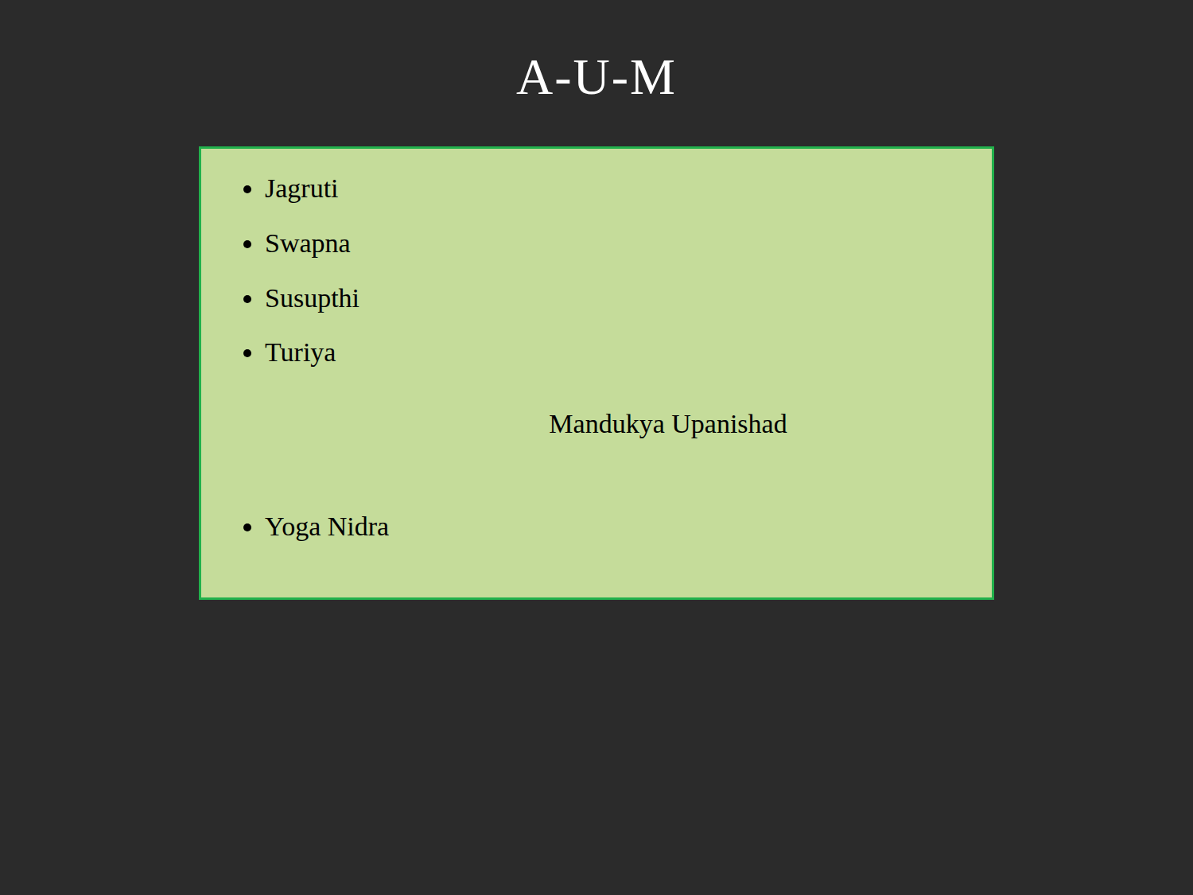A-U-M
Jagruti
Swapna
Susupthi
Turiya
Mandukya Upanishad
Yoga Nidra